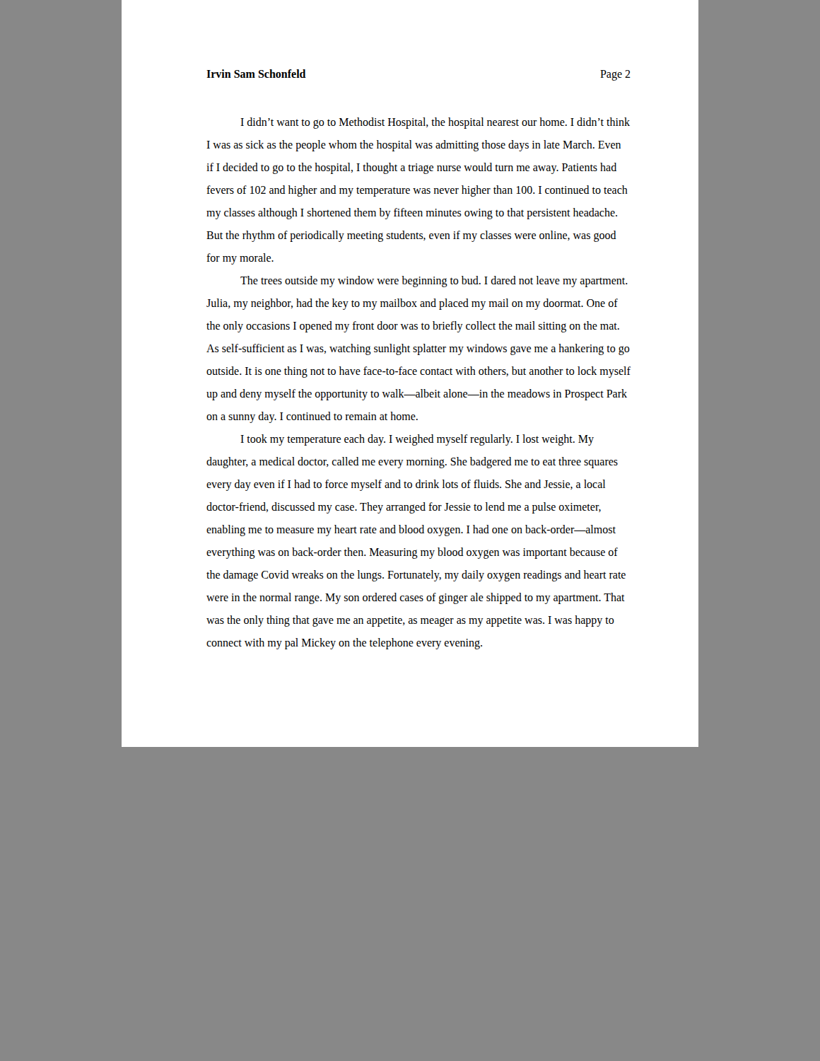Irvin Sam Schonfeld Page 2
I didn’t want to go to Methodist Hospital, the hospital nearest our home. I didn’t think I was as sick as the people whom the hospital was admitting those days in late March. Even if I decided to go to the hospital, I thought a triage nurse would turn me away. Patients had fevers of 102 and higher and my temperature was never higher than 100. I continued to teach my classes although I shortened them by fifteen minutes owing to that persistent headache. But the rhythm of periodically meeting students, even if my classes were online, was good for my morale.
The trees outside my window were beginning to bud. I dared not leave my apartment. Julia, my neighbor, had the key to my mailbox and placed my mail on my doormat. One of the only occasions I opened my front door was to briefly collect the mail sitting on the mat. As self-sufficient as I was, watching sunlight splatter my windows gave me a hankering to go outside. It is one thing not to have face-to-face contact with others, but another to lock myself up and deny myself the opportunity to walk—albeit alone—in the meadows in Prospect Park on a sunny day. I continued to remain at home.
I took my temperature each day. I weighed myself regularly. I lost weight. My daughter, a medical doctor, called me every morning. She badgered me to eat three squares every day even if I had to force myself and to drink lots of fluids. She and Jessie, a local doctor-friend, discussed my case. They arranged for Jessie to lend me a pulse oximeter, enabling me to measure my heart rate and blood oxygen. I had one on back-order—almost everything was on back-order then. Measuring my blood oxygen was important because of the damage Covid wreaks on the lungs. Fortunately, my daily oxygen readings and heart rate were in the normal range. My son ordered cases of ginger ale shipped to my apartment. That was the only thing that gave me an appetite, as meager as my appetite was. I was happy to connect with my pal Mickey on the telephone every evening.